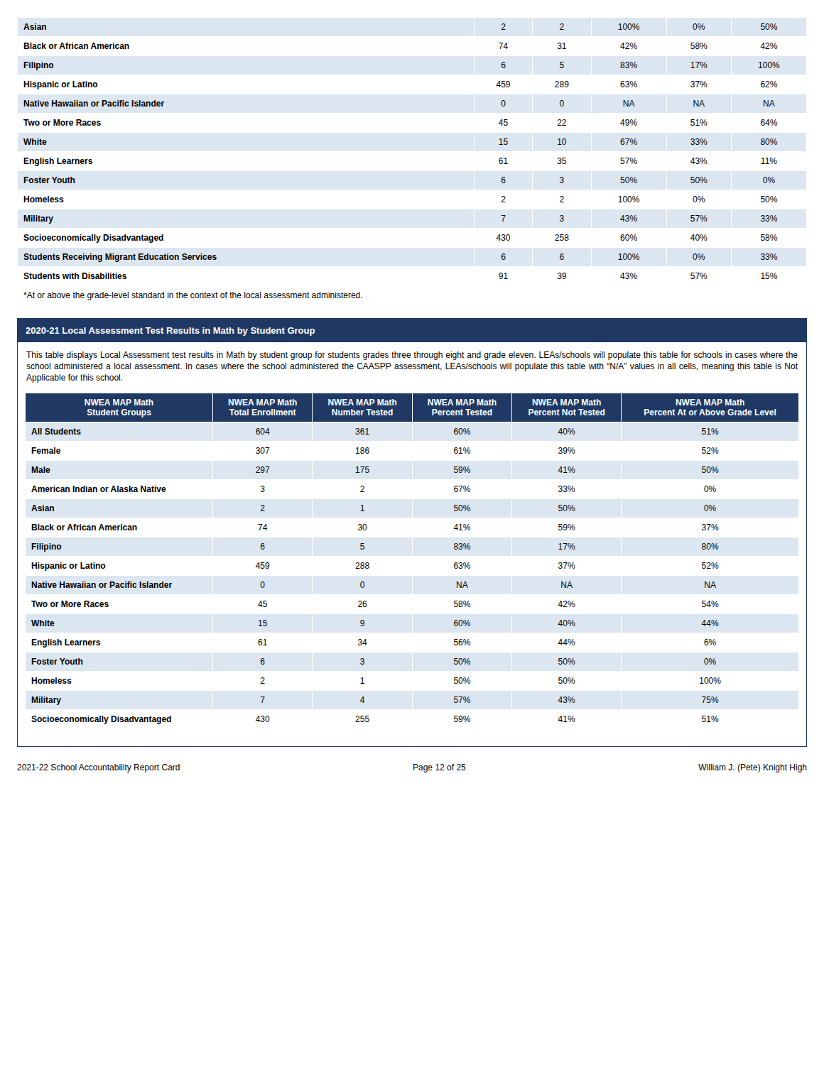| Asian | 2 | 2 | 100% | 0% | 50% |
| Black or African American | 74 | 31 | 42% | 58% | 42% |
| Filipino | 6 | 5 | 83% | 17% | 100% |
| Hispanic or Latino | 459 | 289 | 63% | 37% | 62% |
| Native Hawaiian or Pacific Islander | 0 | 0 | NA | NA | NA |
| Two or More Races | 45 | 22 | 49% | 51% | 64% |
| White | 15 | 10 | 67% | 33% | 80% |
| English Learners | 61 | 35 | 57% | 43% | 11% |
| Foster Youth | 6 | 3 | 50% | 50% | 0% |
| Homeless | 2 | 2 | 100% | 0% | 50% |
| Military | 7 | 3 | 43% | 57% | 33% |
| Socioeconomically Disadvantaged | 430 | 258 | 60% | 40% | 58% |
| Students Receiving Migrant Education Services | 6 | 6 | 100% | 0% | 33% |
| Students with Disabilities | 91 | 39 | 43% | 57% | 15% |
| *At or above the grade-level standard in the context of the local assessment administered. |
2020-21 Local Assessment Test Results in Math by Student Group
This table displays Local Assessment test results in Math by student group for students grades three through eight and grade eleven. LEAs/schools will populate this table for schools in cases where the school administered a local assessment. In cases where the school administered the CAASPP assessment, LEAs/schools will populate this table with “N/A” values in all cells, meaning this table is Not Applicable for this school.
| NWEA MAP Math Student Groups | NWEA MAP Math Total Enrollment | NWEA MAP Math Number Tested | NWEA MAP Math Percent Tested | NWEA MAP Math Percent Not Tested | NWEA MAP Math Percent At or Above Grade Level |
| --- | --- | --- | --- | --- | --- |
| All Students | 604 | 361 | 60% | 40% | 51% |
| Female | 307 | 186 | 61% | 39% | 52% |
| Male | 297 | 175 | 59% | 41% | 50% |
| American Indian or Alaska Native | 3 | 2 | 67% | 33% | 0% |
| Asian | 2 | 1 | 50% | 50% | 0% |
| Black or African American | 74 | 30 | 41% | 59% | 37% |
| Filipino | 6 | 5 | 83% | 17% | 80% |
| Hispanic or Latino | 459 | 288 | 63% | 37% | 52% |
| Native Hawaiian or Pacific Islander | 0 | 0 | NA | NA | NA |
| Two or More Races | 45 | 26 | 58% | 42% | 54% |
| White | 15 | 9 | 60% | 40% | 44% |
| English Learners | 61 | 34 | 56% | 44% | 6% |
| Foster Youth | 6 | 3 | 50% | 50% | 0% |
| Homeless | 2 | 1 | 50% | 50% | 100% |
| Military | 7 | 4 | 57% | 43% | 75% |
| Socioeconomically Disadvantaged | 430 | 255 | 59% | 41% | 51% |
2021-22 School Accountability Report Card
Page 12 of 25
William J. (Pete) Knight High